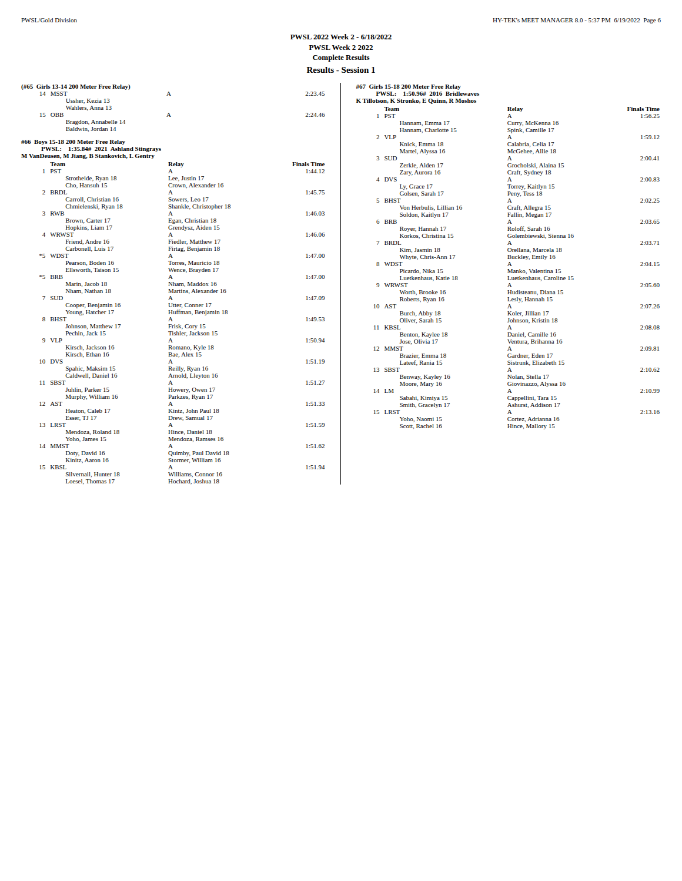PWSL/Gold Division
HY-TEK's MEET MANAGER 8.0 - 5:37 PM 6/19/2022 Page 6
PWSL 2022 Week 2 - 6/18/2022
PWSL Week 2 2022
Complete Results
Results - Session 1
(#65 Girls 13-14 200 Meter Free Relay)
| 14 | MSST | A | 2:23.45 |
| | Ussher, Kezia 13 | |
| | Wahlers, Anna 13 | |
| 15 | OBB | A | 2:24.46 |
| | Bragdon, Annabelle 14 | |
| | Baldwin, Jordan 14 | |
#66 Boys 15-18 200 Meter Free Relay
PWSL: 1:35.84# 2021 Ashland Stingrays
M VanDeusen, M Jiang, B Stankovich, L Gentry
| | Team | Relay | Finals Time |
| --- | --- | --- | --- |
| 1 | PST | A | 1:44.12 |
| | Strotheide, Ryan 18 | Lee, Justin 17 |
| | Cho, Hansuh 15 | Crown, Alexander 16 |
| 2 | BRDL | A | 1:45.75 |
| | Carroll, Christian 16 | Sowers, Leo 17 |
| | Chmielenski, Ryan 18 | Shankle, Christopher 18 |
| 3 | RWB | A | 1:46.03 |
| | Brown, Carter 17 | Egan, Christian 18 |
| | Hopkins, Liam 17 | Grendysz, Aiden 15 |
| 4 | WRWST | A | 1:46.06 |
| | Friend, Andre 16 | Fiedler, Matthew 17 |
| | Carbonell, Luis 17 | Firtag, Benjamin 18 |
| *5 | WDST | A | 1:47.00 |
| | Pearson, Boden 16 | Torres, Mauricio 18 |
| | Ellsworth, Taison 15 | Wence, Brayden 17 |
| *5 | BRB | A | 1:47.00 |
| | Marin, Jacob 18 | Nham, Maddox 16 |
| | Nham, Nathan 18 | Martins, Alexander 16 |
| 7 | SUD | A | 1:47.09 |
| | Cooper, Benjamin 16 | Utter, Conner 17 |
| | Young, Hatcher 17 | Huffman, Benjamin 18 |
| 8 | BHST | A | 1:49.53 |
| | Johnson, Matthew 17 | Frisk, Cory 15 |
| | Pechin, Jack 15 | Tishler, Jackson 15 |
| 9 | VLP | A | 1:50.94 |
| | Kirsch, Jackson 16 | Romano, Kyle 18 |
| | Kirsch, Ethan 16 | Bae, Alex 15 |
| 10 | DVS | A | 1:51.19 |
| | Spahic, Maksim 15 | Reilly, Ryan 16 |
| | Caldwell, Daniel 16 | Arnold, Lleyton 16 |
| 11 | SBST | A | 1:51.27 |
| | Juhlin, Parker 15 | Howery, Owen 17 |
| | Murphy, William 16 | Parkzes, Ryan 17 |
| 12 | AST | A | 1:51.33 |
| | Heaton, Caleb 17 | Kintz, John Paul 18 |
| | Esser, TJ 17 | Drew, Samual 17 |
| 13 | LRST | A | 1:51.59 |
| | Mendoza, Roland 18 | Hince, Daniel 18 |
| | Yoho, James 15 | Mendoza, Ramses 16 |
| 14 | MMST | A | 1:51.62 |
| | Doty, David 16 | Quimby, Paul David 18 |
| | Kinitz, Aaron 16 | Stormer, William 16 |
| 15 | KBSL | A | 1:51.94 |
| | Silvernail, Hunter 18 | Williams, Connor 16 |
| | Loesel, Thomas 17 | Hochard, Joshua 18 |
#67 Girls 15-18 200 Meter Free Relay
PWSL: 1:50.96# 2016 Bridlewaves
K Tillotson, K Stronko, E Quinn, R Moshos
| | Team | Relay | Finals Time |
| --- | --- | --- | --- |
| 1 | PST | A | 1:56.25 |
| | Hannam, Emma 17 | Curry, McKenna 16 |
| | Hannam, Charlotte 15 | Spink, Camille 17 |
| 2 | VLP | A | 1:59.12 |
| | Knick, Emma 18 | Calabria, Celia 17 |
| | Martel, Alyssa 16 | McGehee, Allie 18 |
| 3 | SUD | A | 2:00.41 |
| | Zerkle, Alden 17 | Grocholski, Alaina 15 |
| | Zary, Aurora 16 | Craft, Sydney 18 |
| 4 | DVS | A | 2:00.83 |
| | Ly, Grace 17 | Torrey, Kaitlyn 15 |
| | Golsen, Sarah 17 | Peny, Tess 18 |
| 5 | BHST | A | 2:02.25 |
| | Von Herbulis, Lillian 16 | Craft, Allegra 15 |
| | Soldon, Kaitlyn 17 | Fallin, Megan 17 |
| 6 | BRB | A | 2:03.65 |
| | Royer, Hannah 17 | Roloff, Sarah 16 |
| | Korkos, Christina 15 | Golembiewski, Sienna 16 |
| 7 | BRDL | A | 2:03.71 |
| | Kim, Jasmin 18 | Orellana, Marcela 18 |
| | Whyte, Chris-Ann 17 | Buckley, Emily 16 |
| 8 | WDST | A | 2:04.15 |
| | Picardo, Nika 15 | Manko, Valentina 15 |
| | Luetkenhaus, Katie 18 | Luetkenhaus, Caroline 15 |
| 9 | WRWST | A | 2:05.60 |
| | Worth, Brooke 16 | Hudisteanu, Diana 15 |
| | Roberts, Ryan 16 | Lesly, Hannah 15 |
| 10 | AST | A | 2:07.26 |
| | Burch, Abby 18 | Koler, Jillian 17 |
| | Oliver, Sarah 15 | Johnson, Kristin 18 |
| 11 | KBSL | A | 2:08.08 |
| | Benton, Kaylee 18 | Daniel, Camille 16 |
| | Jose, Olivia 17 | Ventura, Brihanna 16 |
| 12 | MMST | A | 2:09.81 |
| | Brazier, Emma 18 | Gardner, Eden 17 |
| | Lateef, Rania 15 | Sistrunk, Elizabeth 15 |
| 13 | SBST | A | 2:10.62 |
| | Benway, Kayley 16 | Nolan, Stella 17 |
| | Moore, Mary 16 | Giovinazzo, Alyssa 16 |
| 14 | LM | A | 2:10.99 |
| | Sabahi, Kimiya 15 | Cappellini, Tara 15 |
| | Smith, Gracelyn 17 | Ashurst, Addison 17 |
| 15 | LRST | A | 2:13.16 |
| | Yoho, Naomi 15 | Cortez, Adrianna 16 |
| | Scott, Rachel 16 | Hince, Mallory 15 |